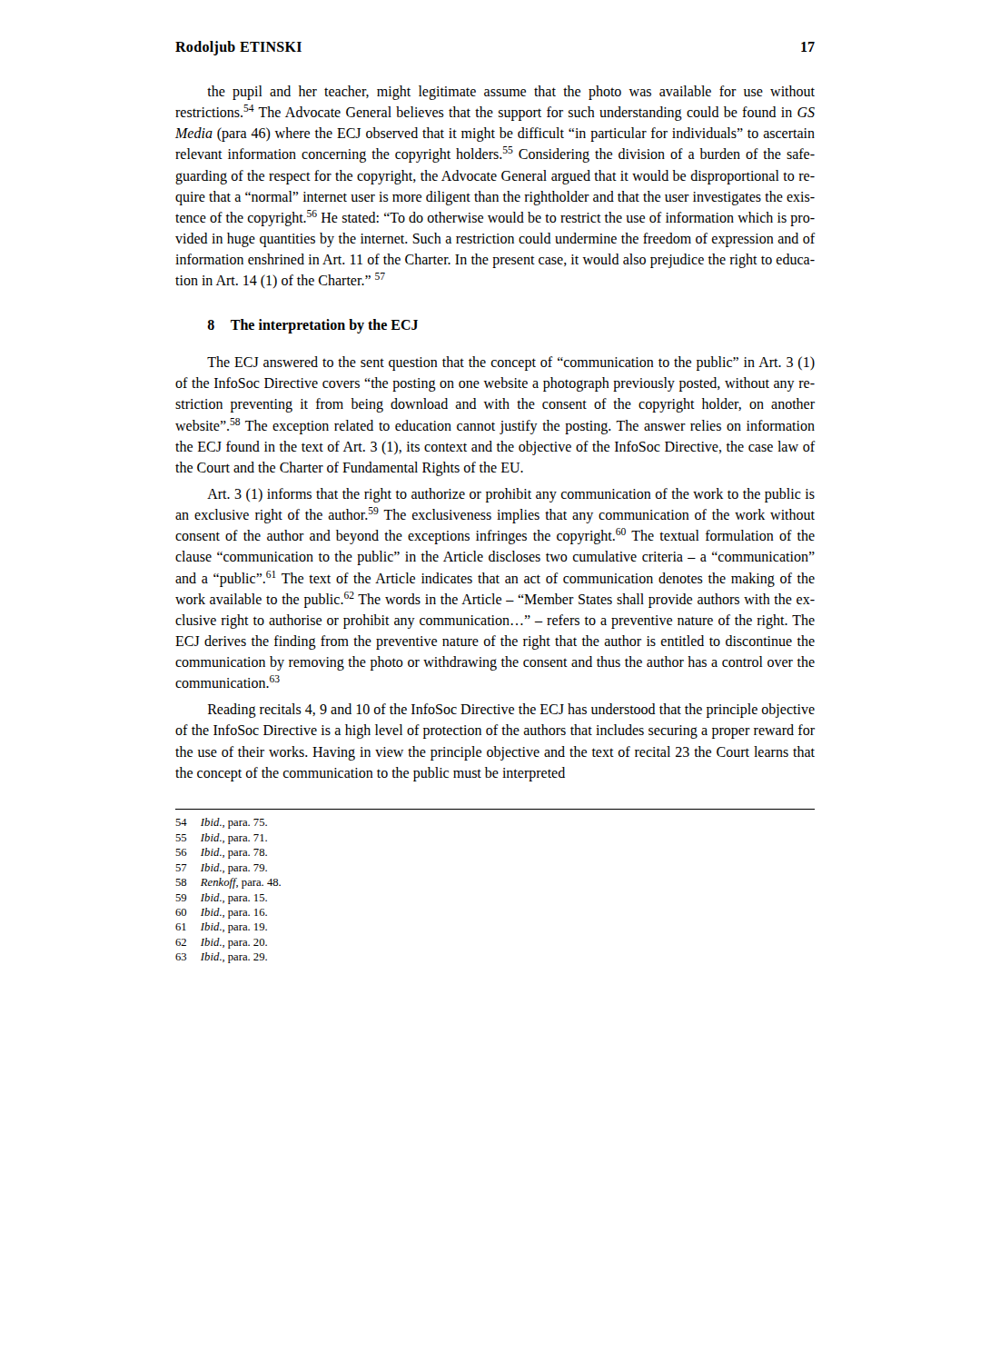Rodoljub ETINSKI 17
the pupil and her teacher, might legitimate assume that the photo was available for use without restrictions.54 The Advocate General believes that the support for such understanding could be found in GS Media (para 46) where the ECJ observed that it might be difficult “in particular for individuals” to ascertain relevant information concerning the copyright holders.55 Considering the division of a burden of the safeguarding of the respect for the copyright, the Advocate General argued that it would be disproportional to require that a “normal” internet user is more diligent than the rightholder and that the user investigates the existence of the copyright.56 He stated: “To do otherwise would be to restrict the use of information which is provided in huge quantities by the internet. Such a restriction could undermine the freedom of expression and of information enshrined in Art. 11 of the Charter. In the present case, it would also prejudice the right to education in Art. 14 (1) of the Charter.” 57
8 The interpretation by the ECJ
The ECJ answered to the sent question that the concept of “communication to the public” in Art. 3 (1) of the InfoSoc Directive covers “the posting on one website a photograph previously posted, without any restriction preventing it from being download and with the consent of the copyright holder, on another website”.58 The exception related to education cannot justify the posting. The answer relies on information the ECJ found in the text of Art. 3 (1), its context and the objective of the InfoSoc Directive, the case law of the Court and the Charter of Fundamental Rights of the EU.
Art. 3 (1) informs that the right to authorize or prohibit any communication of the work to the public is an exclusive right of the author.59 The exclusiveness implies that any communication of the work without consent of the author and beyond the exceptions infringes the copyright.60 The textual formulation of the clause “communication to the public” in the Article discloses two cumulative criteria – a “communication” and a “public”.61 The text of the Article indicates that an act of communication denotes the making of the work available to the public.62 The words in the Article – “Member States shall provide authors with the exclusive right to authorise or prohibit any communication…” – refers to a preventive nature of the right. The ECJ derives the finding from the preventive nature of the right that the author is entitled to discontinue the communication by removing the photo or withdrawing the consent and thus the author has a control over the communication.63
Reading recitals 4, 9 and 10 of the InfoSoc Directive the ECJ has understood that the principle objective of the InfoSoc Directive is a high level of protection of the authors that includes securing a proper reward for the use of their works. Having in view the principle objective and the text of recital 23 the Court learns that the concept of the communication to the public must be interpreted
54 Ibid., para. 75.
55 Ibid., para. 71.
56 Ibid., para. 78.
57 Ibid., para. 79.
58 Renkoff, para. 48.
59 Ibid., para. 15.
60 Ibid., para. 16.
61 Ibid., para. 19.
62 Ibid., para. 20.
63 Ibid., para. 29.